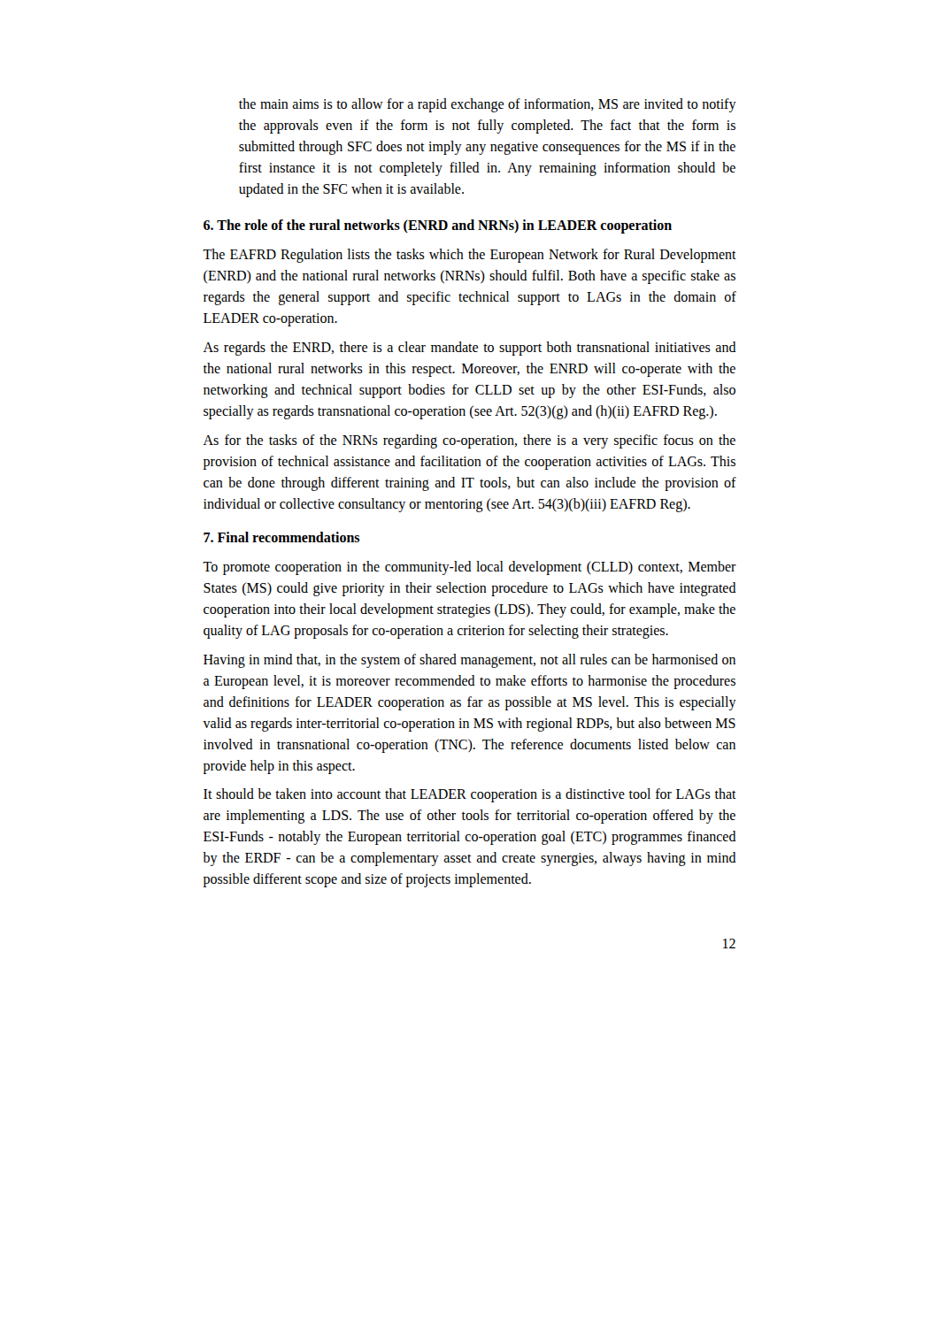the main aims is to allow for a rapid exchange of information, MS are invited to notify the approvals even if the form is not fully completed. The fact that the form is submitted through SFC does not imply any negative consequences for the MS if in the first instance it is not completely filled in. Any remaining information should be updated in the SFC when it is available.
6. The role of the rural networks (ENRD and NRNs) in LEADER cooperation
The EAFRD Regulation lists the tasks which the European Network for Rural Development (ENRD) and the national rural networks (NRNs) should fulfil. Both have a specific stake as regards the general support and specific technical support to LAGs in the domain of LEADER co-operation.
As regards the ENRD, there is a clear mandate to support both transnational initiatives and the national rural networks in this respect. Moreover, the ENRD will co-operate with the networking and technical support bodies for CLLD set up by the other ESI-Funds, also specially as regards transnational co-operation (see Art. 52(3)(g) and (h)(ii) EAFRD Reg.).
As for the tasks of the NRNs regarding co-operation, there is a very specific focus on the provision of technical assistance and facilitation of the cooperation activities of LAGs. This can be done through different training and IT tools, but can also include the provision of individual or collective consultancy or mentoring (see Art. 54(3)(b)(iii) EAFRD Reg).
7. Final recommendations
To promote cooperation in the community-led local development (CLLD) context, Member States (MS) could give priority in their selection procedure to LAGs which have integrated cooperation into their local development strategies (LDS). They could, for example, make the quality of LAG proposals for co-operation a criterion for selecting their strategies.
Having in mind that, in the system of shared management, not all rules can be harmonised on a European level, it is moreover recommended to make efforts to harmonise the procedures and definitions for LEADER cooperation as far as possible at MS level. This is especially valid as regards inter-territorial co-operation in MS with regional RDPs, but also between MS involved in transnational co-operation (TNC). The reference documents listed below can provide help in this aspect.
It should be taken into account that LEADER cooperation is a distinctive tool for LAGs that are implementing a LDS. The use of other tools for territorial co-operation offered by the ESI-Funds - notably the European territorial co-operation goal (ETC) programmes financed by the ERDF - can be a complementary asset and create synergies, always having in mind possible different scope and size of projects implemented.
12